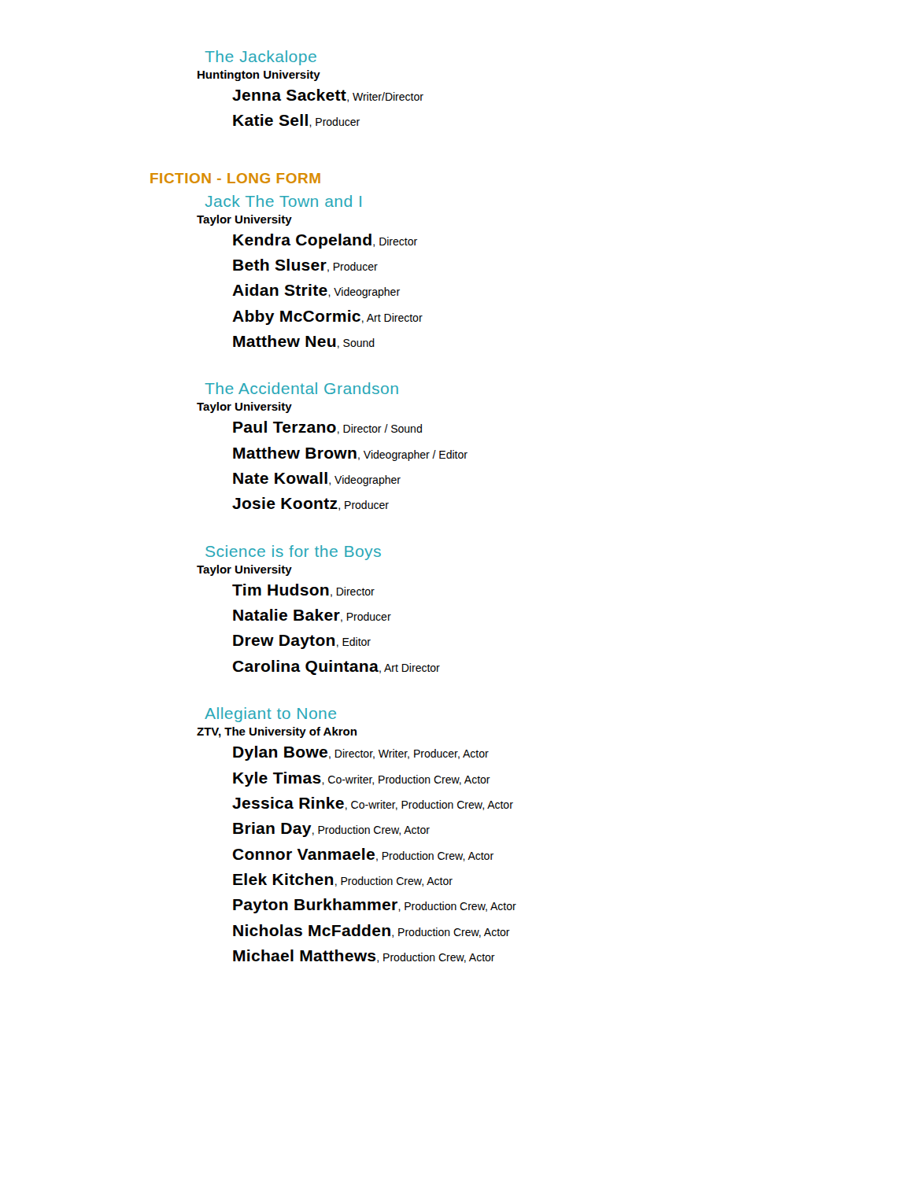The Jackalope
Huntington University
Jenna Sackett, Writer/Director
Katie Sell, Producer
FICTION - LONG FORM
Jack The Town and I
Taylor University
Kendra Copeland, Director
Beth Sluser, Producer
Aidan Strite, Videographer
Abby McCormic, Art Director
Matthew Neu, Sound
The Accidental Grandson
Taylor University
Paul Terzano, Director / Sound
Matthew Brown, Videographer / Editor
Nate Kowall, Videographer
Josie Koontz, Producer
Science is for the Boys
Taylor University
Tim Hudson, Director
Natalie Baker, Producer
Drew Dayton, Editor
Carolina Quintana, Art Director
Allegiant to None
ZTV, The University of Akron
Dylan Bowe, Director, Writer, Producer, Actor
Kyle Timas, Co-writer, Production Crew, Actor
Jessica Rinke, Co-writer, Production Crew, Actor
Brian Day, Production Crew, Actor
Connor Vanmaele, Production Crew, Actor
Elek Kitchen, Production Crew, Actor
Payton Burkhammer, Production Crew, Actor
Nicholas McFadden, Production Crew, Actor
Michael Matthews, Production Crew, Actor